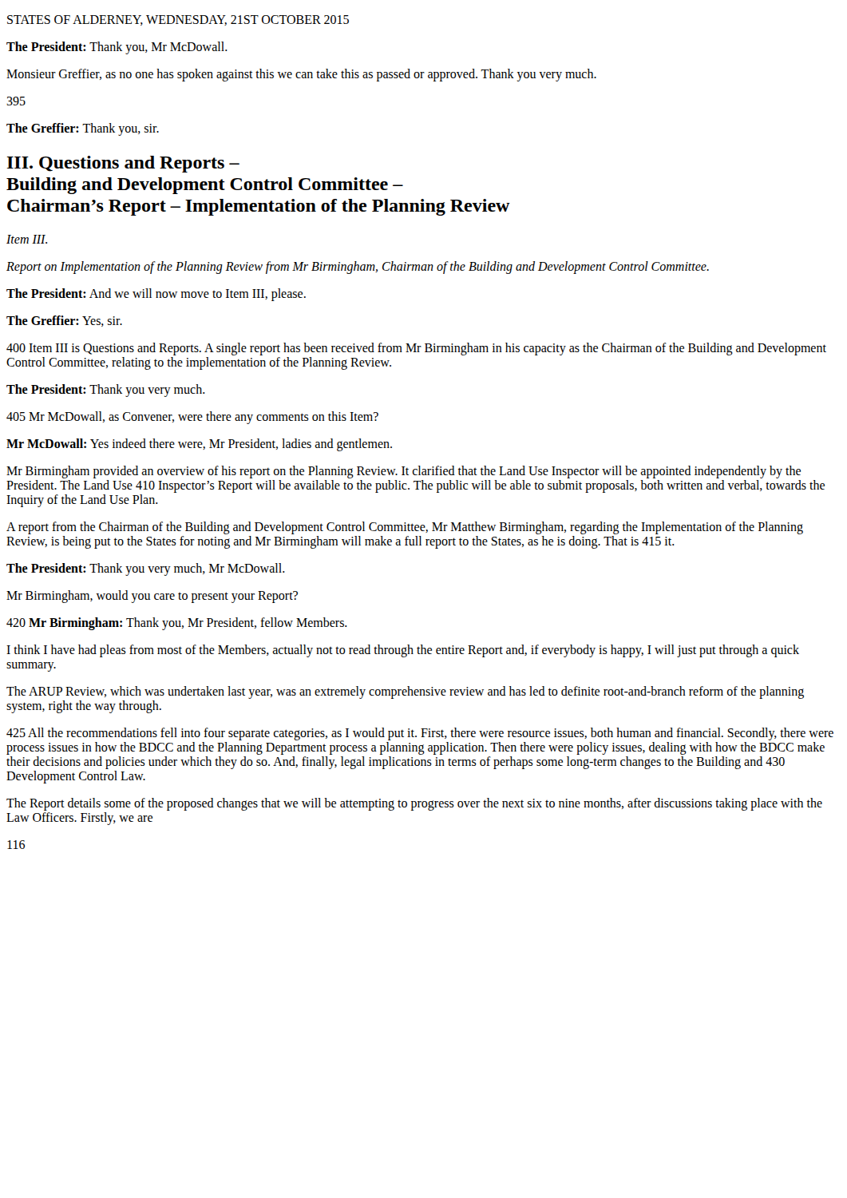STATES OF ALDERNEY, WEDNESDAY, 21ST OCTOBER 2015
The President: Thank you, Mr McDowall.
Monsieur Greffier, as no one has spoken against this we can take this as passed or approved. Thank you very much.
395
The Greffier: Thank you, sir.
III. Questions and Reports –
Building and Development Control Committee –
Chairman’s Report – Implementation of the Planning Review
Item III.
Report on Implementation of the Planning Review from Mr Birmingham, Chairman of the Building and Development Control Committee.
The President: And we will now move to Item III, please.
The Greffier: Yes, sir.
400 Item III is Questions and Reports. A single report has been received from Mr Birmingham in his capacity as the Chairman of the Building and Development Control Committee, relating to the implementation of the Planning Review.
The President: Thank you very much.
405 Mr McDowall, as Convener, were there any comments on this Item?
Mr McDowall: Yes indeed there were, Mr President, ladies and gentlemen.
Mr Birmingham provided an overview of his report on the Planning Review. It clarified that the Land Use Inspector will be appointed independently by the President. The Land Use 410 Inspector’s Report will be available to the public. The public will be able to submit proposals, both written and verbal, towards the Inquiry of the Land Use Plan.
A report from the Chairman of the Building and Development Control Committee, Mr Matthew Birmingham, regarding the Implementation of the Planning Review, is being put to the States for noting and Mr Birmingham will make a full report to the States, as he is doing. That is 415 it.
The President: Thank you very much, Mr McDowall.
Mr Birmingham, would you care to present your Report?
420 Mr Birmingham: Thank you, Mr President, fellow Members.
I think I have had pleas from most of the Members, actually not to read through the entire Report and, if everybody is happy, I will just put through a quick summary.
The ARUP Review, which was undertaken last year, was an extremely comprehensive review and has led to definite root-and-branch reform of the planning system, right the way through.
425 All the recommendations fell into four separate categories, as I would put it. First, there were resource issues, both human and financial. Secondly, there were process issues in how the BDCC and the Planning Department process a planning application. Then there were policy issues, dealing with how the BDCC make their decisions and policies under which they do so. And, finally, legal implications in terms of perhaps some long-term changes to the Building and 430 Development Control Law.
The Report details some of the proposed changes that we will be attempting to progress over the next six to nine months, after discussions taking place with the Law Officers. Firstly, we are
116